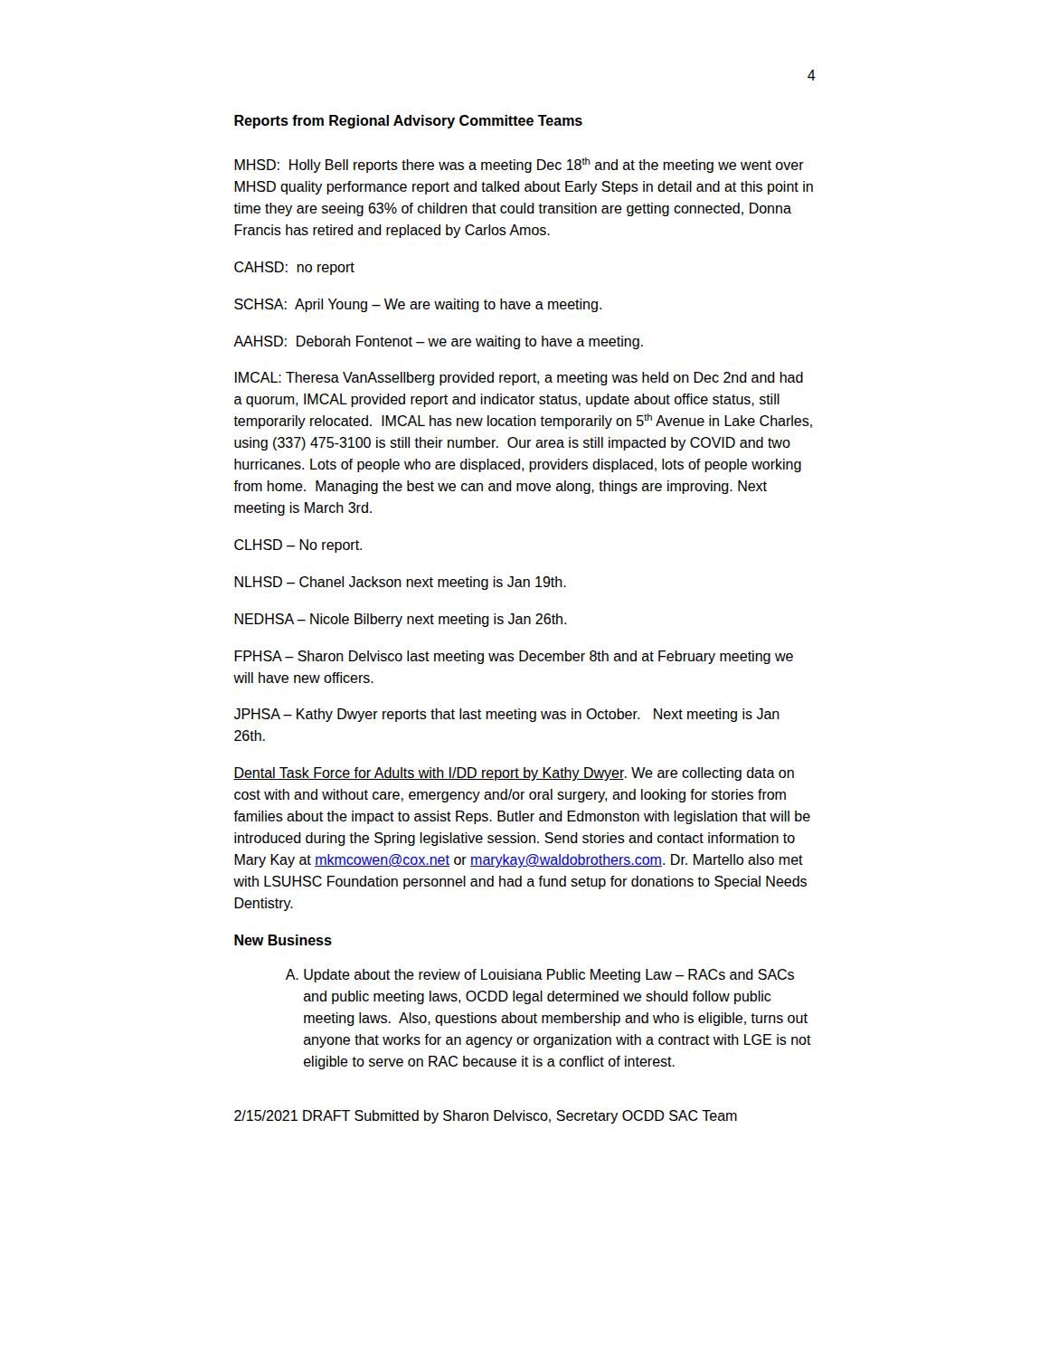4
Reports from Regional Advisory Committee Teams
MHSD: Holly Bell reports there was a meeting Dec 18th and at the meeting we went over MHSD quality performance report and talked about Early Steps in detail and at this point in time they are seeing 63% of children that could transition are getting connected, Donna Francis has retired and replaced by Carlos Amos.
CAHSD: no report
SCHSA: April Young – We are waiting to have a meeting.
AAHSD: Deborah Fontenot – we are waiting to have a meeting.
IMCAL: Theresa VanAssellberg provided report, a meeting was held on Dec 2nd and had a quorum, IMCAL provided report and indicator status, update about office status, still temporarily relocated. IMCAL has new location temporarily on 5th Avenue in Lake Charles, using (337) 475-3100 is still their number. Our area is still impacted by COVID and two hurricanes. Lots of people who are displaced, providers displaced, lots of people working from home. Managing the best we can and move along, things are improving. Next meeting is March 3rd.
CLHSD – No report.
NLHSD – Chanel Jackson next meeting is Jan 19th.
NEDHSA – Nicole Bilberry next meeting is Jan 26th.
FPHSA – Sharon Delvisco last meeting was December 8th and at February meeting we will have new officers.
JPHSA – Kathy Dwyer reports that last meeting was in October. Next meeting is Jan 26th.
Dental Task Force for Adults with I/DD report by Kathy Dwyer. We are collecting data on cost with and without care, emergency and/or oral surgery, and looking for stories from families about the impact to assist Reps. Butler and Edmonston with legislation that will be introduced during the Spring legislative session. Send stories and contact information to Mary Kay at mkmcowen@cox.net or marykay@waldobrothers.com. Dr. Martello also met with LSUHSC Foundation personnel and had a fund setup for donations to Special Needs Dentistry.
New Business
Update about the review of Louisiana Public Meeting Law – RACs and SACs and public meeting laws, OCDD legal determined we should follow public meeting laws. Also, questions about membership and who is eligible, turns out anyone that works for an agency or organization with a contract with LGE is not eligible to serve on RAC because it is a conflict of interest.
2/15/2021 DRAFT Submitted by Sharon Delvisco, Secretary OCDD SAC Team